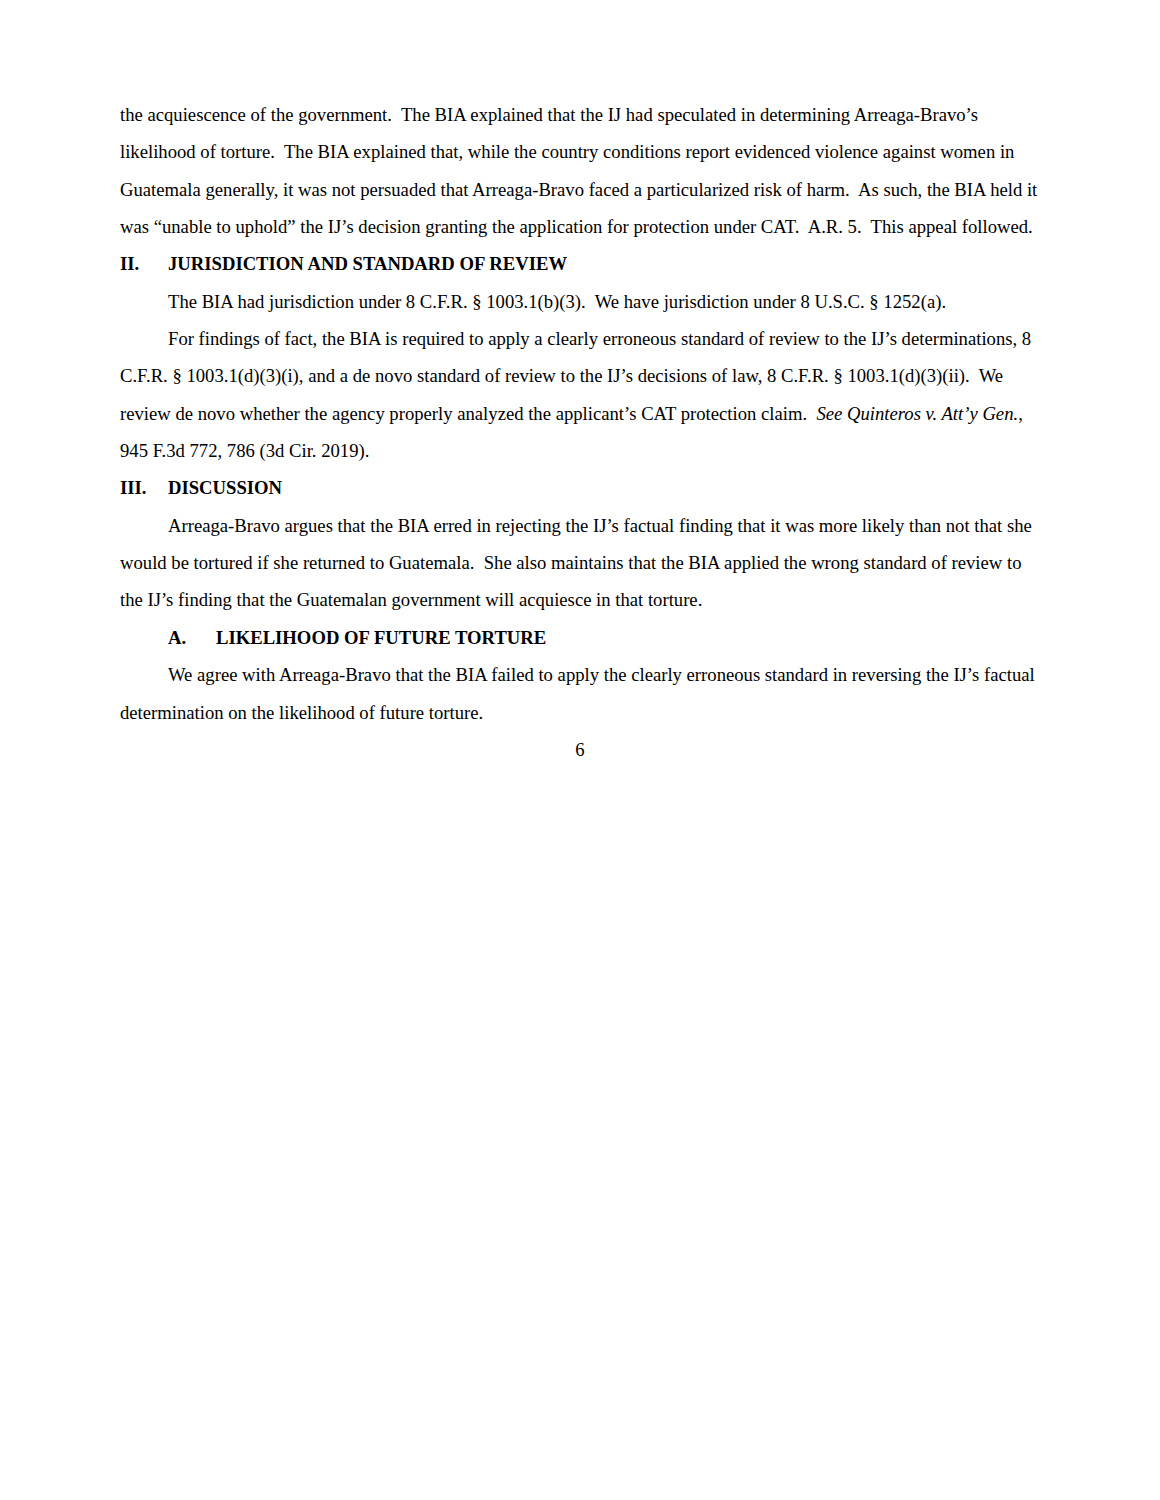the acquiescence of the government. The BIA explained that the IJ had speculated in determining Arreaga-Bravo’s likelihood of torture. The BIA explained that, while the country conditions report evidenced violence against women in Guatemala generally, it was not persuaded that Arreaga-Bravo faced a particularized risk of harm. As such, the BIA held it was “unable to uphold” the IJ’s decision granting the application for protection under CAT. A.R. 5. This appeal followed.
II. JURISDICTION AND STANDARD OF REVIEW
The BIA had jurisdiction under 8 C.F.R. § 1003.1(b)(3). We have jurisdiction under 8 U.S.C. § 1252(a).
For findings of fact, the BIA is required to apply a clearly erroneous standard of review to the IJ’s determinations, 8 C.F.R. § 1003.1(d)(3)(i), and a de novo standard of review to the IJ’s decisions of law, 8 C.F.R. § 1003.1(d)(3)(ii). We review de novo whether the agency properly analyzed the applicant’s CAT protection claim. See Quinteros v. Att’y Gen., 945 F.3d 772, 786 (3d Cir. 2019).
III. DISCUSSION
Arreaga-Bravo argues that the BIA erred in rejecting the IJ’s factual finding that it was more likely than not that she would be tortured if she returned to Guatemala. She also maintains that the BIA applied the wrong standard of review to the IJ’s finding that the Guatemalan government will acquiesce in that torture.
A. LIKELIHOOD OF FUTURE TORTURE
We agree with Arreaga-Bravo that the BIA failed to apply the clearly erroneous standard in reversing the IJ’s factual determination on the likelihood of future torture.
6